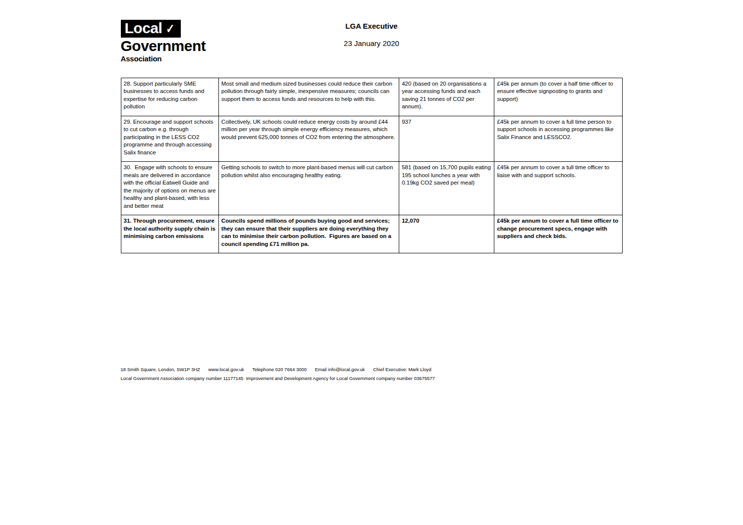Local✓
Government
Association
LGA Executive
23 January 2020
| 28. Support particularly SME businesses to access funds and expertise for reducing carbon pollution | Most small and medium sized businesses could reduce their carbon pollution through fairly simple, inexpensive measures; councils can support them to access funds and resources to help with this. | 420 (based on 20 organisations a year accessing funds and each saving 21 tonnes of CO2 per annum). | £45k per annum (to cover a half time officer to ensure effective signposting to grants and support) |
| 29. Encourage and support schools to cut carbon e.g. through participating in the LESS CO2 programme and through accessing Salix finance | Collectively, UK schools could reduce energy costs by around £44 million per year through simple energy efficiency measures, which would prevent 625,000 tonnes of CO2 from entering the atmosphere. | 937 | £45k per annum to cover a full time person to support schools in accessing programmes like Salix Finance and LESSCO2. |
| 30. Engage with schools to ensure meals are delivered in accordance with the official Eatwell Guide and the majority of options on menus are healthy and plant-based, with less and better meat | Getting schools to switch to more plant-based menus will cut carbon pollution whilst also encouraging healthy eating. | 581 (based on 15,700 pupils eating 195 school lunches a year with 0.19kg CO2 saved per meal) | £45k per annum to cover a tull time officer to liaise with and support schools. |
| 31. Through procurement, ensure the local authority supply chain is minimising carbon emissions | Councils spend millions of pounds buying good and services; they can ensure that their suppliers are doing everything they can to minimise their carbon pollution. Figures are based on a council spending £71 million pa. | 12,070 | £45k per annum to cover a full time officer to change procurement specs, engage with suppliers and check bids. |
18 Smith Square, London, SW1P 3HZ www.local.gov.uk Telephone 020 7664 3000 Email info@local.gov.uk Chief Executive: Mark Lloyd
Local Government Association company number 11177145 Improvement and Development Agency for Local Government company number 03675577